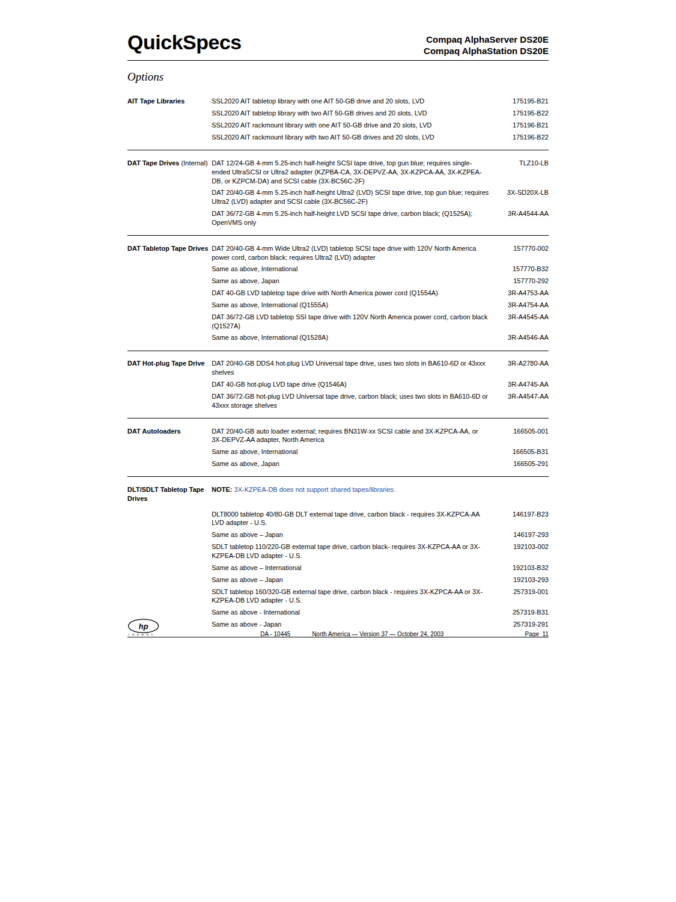QuickSpecs
Compaq AlphaServer DS20E
Compaq AlphaStation DS20E
Options
| AIT Tape Libraries | SSL2020 AIT tabletop library with one AIT 50-GB drive and 20 slots, LVD | 175195-B21 |
| | SSL2020 AIT tabletop library with two AIT 50-GB drives and 20 slots, LVD | 175195-B22 |
| | SSL2020 AIT rackmount library with one AIT 50-GB drive and 20 slots, LVD | 175196-B21 |
| | SSL2020 AIT rackmount library with two AIT 50-GB drives and 20 slots, LVD | 175196-B22 |
| DAT Tape Drives (Internal) | DAT 12/24-GB 4-mm 5.25-inch half-height SCSI tape drive, top gun blue; requires single-ended UltraSCSI or Ultra2 adapter (KZPBA-CA, 3X-DEPVZ-AA, 3X-KZPCA-AA, 3X-KZPEA-DB, or KZPCM-DA) and SCSI cable (3X-BC56C-2F) | TLZ10-LB |
| | DAT 20/40-GB 4-mm 5.25-inch half-height Ultra2 (LVD) SCSI tape drive, top gun blue; requires Ultra2 (LVD) adapter and SCSI cable (3X-BC56C-2F) | 3X-SD20X-LB |
| | DAT 36/72-GB 4-mm 5.25-inch half-height LVD SCSI tape drive, carbon black; (Q1525A); OpenVMS only | 3R-A4544-AA |
| DAT Tabletop Tape Drives | DAT 20/40-GB 4-mm Wide Ultra2 (LVD) tabletop SCSI tape drive with 120V North America power cord, carbon black; requires Ultra2 (LVD) adapter | 157770-002 |
| | Same as above, International | 157770-B32 |
| | Same as above, Japan | 157770-292 |
| | DAT 40-GB LVD tabletop tape drive with North America power cord (Q1554A) | 3R-A4753-AA |
| | Same as above, International (Q1555A) | 3R-A4754-AA |
| | DAT 36/72-GB LVD tabletop SSI tape drive with 120V North America power cord, carbon black (Q1527A) | 3R-A4545-AA |
| | Same as above, International (Q1528A) | 3R-A4546-AA |
| DAT Hot-plug Tape Drive | DAT 20/40-GB DDS4 hot-plug LVD Universal tape drive, uses two slots in BA610-6D or 43xxx shelves | 3R-A2780-AA |
| | DAT 40-GB hot-plug LVD tape drive (Q1546A) | 3R-A4745-AA |
| | DAT 36/72-GB hot-plug LVD Universal tape drive, carbon black; uses two slots in BA610-6D or 43xxx storage shelves | 3R-A4547-AA |
| DAT Autoloaders | DAT 20/40-GB auto loader external; requires BN31W-xx SCSI cable and 3X-KZPCA-AA, or 3X-DEPVZ-AA adapter, North America | 166505-001 |
| | Same as above, International | 166505-B31 |
| | Same as above, Japan | 166505-291 |
| DLT/SDLT Tabletop Tape Drives | NOTE: 3X-KZPEA-DB does not support shared tapes/libraries. | |
| | DLT8000 tabletop 40/80-GB DLT external tape drive, carbon black - requires 3X-KZPCA-AA LVD adapter - U.S. | 146197-B23 |
| | Same as above – Japan | 146197-293 |
| | SDLT tabletop 110/220-GB external tape drive, carbon black- requires 3X-KZPCA-AA or 3X-KZPEA-DB LVD adapter - U.S. | 192103-002 |
| | Same as above – International | 192103-B32 |
| | Same as above – Japan | 192103-293 |
| | SDLT tabletop 160/320-GB external tape drive, carbon black - requires 3X-KZPCA-AA or 3X-KZPEA-DB LVD adapter - U.S. | 257319-001 |
| | Same as above - International | 257319-B31 |
| | Same as above - Japan | 257319-291 |
hp i n v e n t
DA - 10445 North America — Version 37 — October 24, 2003
Page 11